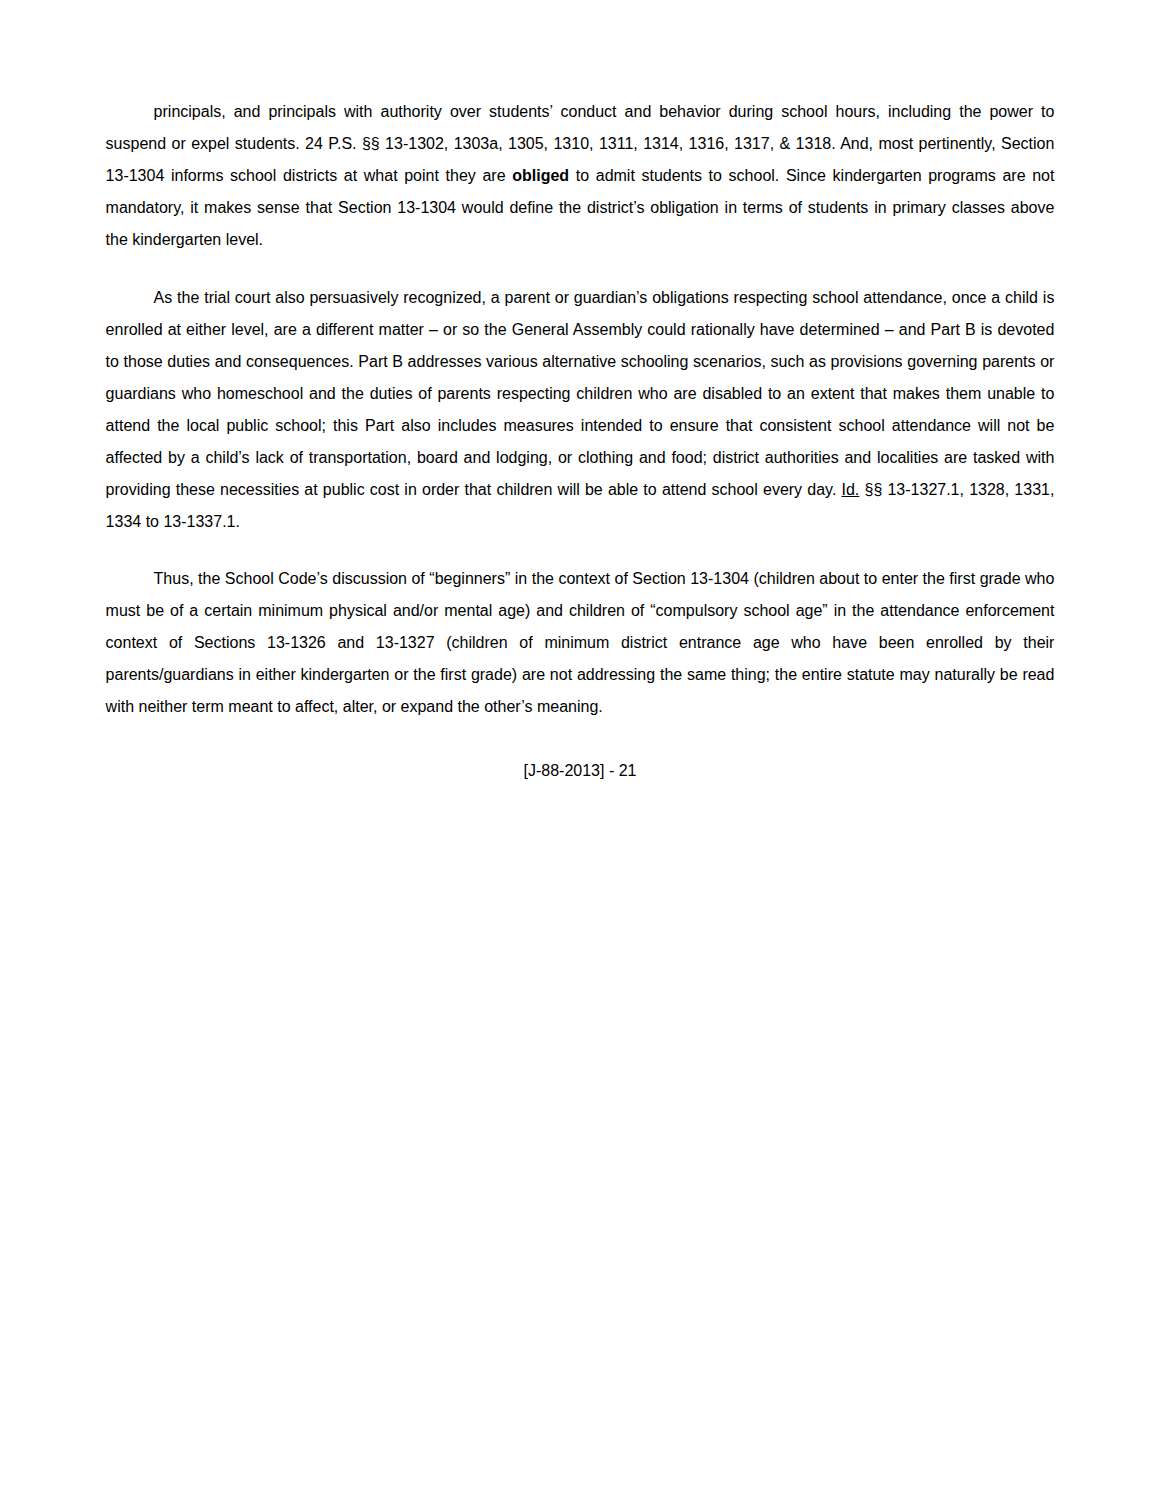principals, and principals with authority over students’ conduct and behavior during school hours, including the power to suspend or expel students. 24 P.S. §§ 13-1302, 1303a, 1305, 1310, 1311, 1314, 1316, 1317, & 1318. And, most pertinently, Section 13-1304 informs school districts at what point they are obliged to admit students to school. Since kindergarten programs are not mandatory, it makes sense that Section 13-1304 would define the district’s obligation in terms of students in primary classes above the kindergarten level.
As the trial court also persuasively recognized, a parent or guardian’s obligations respecting school attendance, once a child is enrolled at either level, are a different matter – or so the General Assembly could rationally have determined – and Part B is devoted to those duties and consequences. Part B addresses various alternative schooling scenarios, such as provisions governing parents or guardians who homeschool and the duties of parents respecting children who are disabled to an extent that makes them unable to attend the local public school; this Part also includes measures intended to ensure that consistent school attendance will not be affected by a child’s lack of transportation, board and lodging, or clothing and food; district authorities and localities are tasked with providing these necessities at public cost in order that children will be able to attend school every day. Id. §§ 13-1327.1, 1328, 1331, 1334 to 13-1337.1.
Thus, the School Code’s discussion of “beginners” in the context of Section 13-1304 (children about to enter the first grade who must be of a certain minimum physical and/or mental age) and children of “compulsory school age” in the attendance enforcement context of Sections 13-1326 and 13-1327 (children of minimum district entrance age who have been enrolled by their parents/guardians in either kindergarten or the first grade) are not addressing the same thing; the entire statute may naturally be read with neither term meant to affect, alter, or expand the other’s meaning.
[J-88-2013] - 21